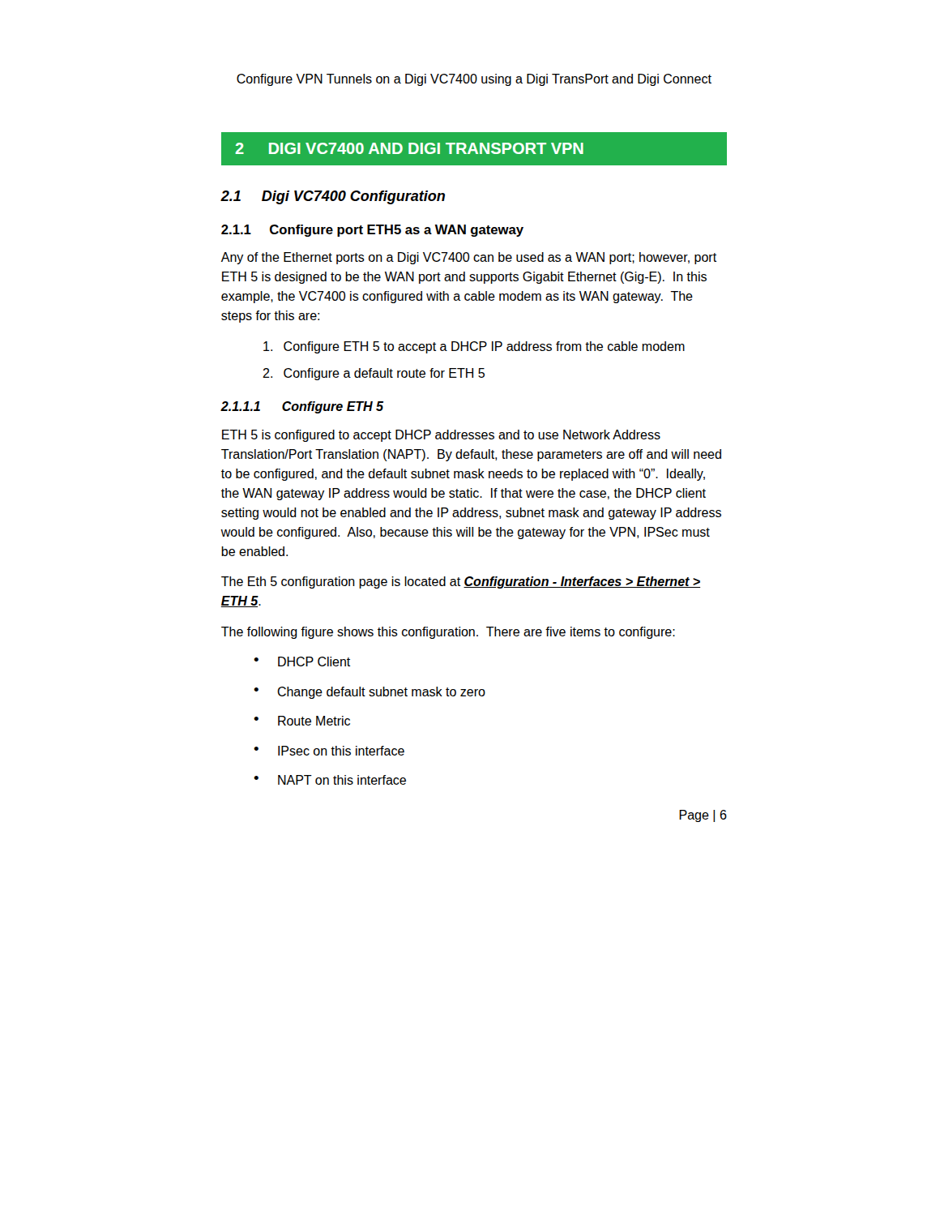Configure VPN Tunnels on a Digi VC7400 using a Digi TransPort and Digi Connect
2 DIGI VC7400 AND DIGI TRANSPORT VPN
2.1 Digi VC7400 Configuration
2.1.1 Configure port ETH5 as a WAN gateway
Any of the Ethernet ports on a Digi VC7400 can be used as a WAN port; however, port ETH 5 is designed to be the WAN port and supports Gigabit Ethernet (Gig-E). In this example, the VC7400 is configured with a cable modem as its WAN gateway. The steps for this are:
Configure ETH 5 to accept a DHCP IP address from the cable modem
Configure a default route for ETH 5
2.1.1.1 Configure ETH 5
ETH 5 is configured to accept DHCP addresses and to use Network Address Translation/Port Translation (NAPT). By default, these parameters are off and will need to be configured, and the default subnet mask needs to be replaced with “0”. Ideally, the WAN gateway IP address would be static. If that were the case, the DHCP client setting would not be enabled and the IP address, subnet mask and gateway IP address would be configured. Also, because this will be the gateway for the VPN, IPSec must be enabled.
The Eth 5 configuration page is located at Configuration - Interfaces > Ethernet > ETH 5.
The following figure shows this configuration. There are five items to configure:
DHCP Client
Change default subnet mask to zero
Route Metric
IPsec on this interface
NAPT on this interface
Page | 6